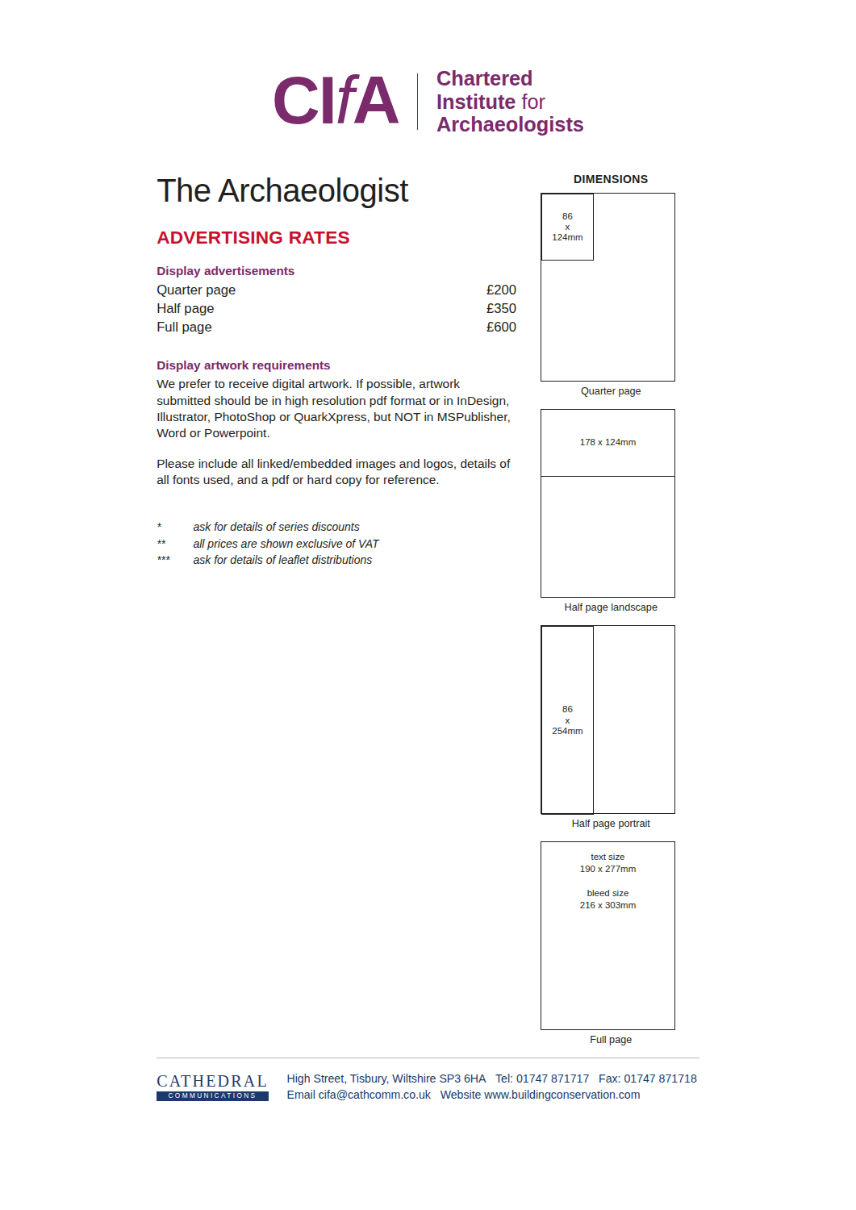CIf A
Chartered
Institute for
Archaeologists
The Archaeologist
ADVERTISING RATES
Display advertisements
| Quarter page | £200 |
| Half page | £350 |
| Full page | £600 |
Display artwork requirements
We prefer to receive digital artwork. If possible, artwork submitted should be in high resolution pdf format or in InDesign, Illustrator, PhotoShop or QuarkXpress, but NOT in MSPublisher, Word or Powerpoint.
Please include all linked/embedded images and logos, details of all fonts used, and a pdf or hard copy for reference.
*ask for details of series discounts
**all prices are shown exclusive of VAT
***ask for details of leaflet distributions
DIMENSIONS
86
x
124mm
Quarter page
178 x 124mm
Half page landscape
86
x
254mm
Half page portrait
text size
190 x 277mm
bleed size
216 x 303mm
Full page
CATHEDRAL
COMMUNICATIONS
High Street, Tisbury, Wiltshire SP3 6HA Tel: 01747 871717 Fax: 01747 871718
Email cifa@cathcomm.co.uk Website www.buildingconservation.com